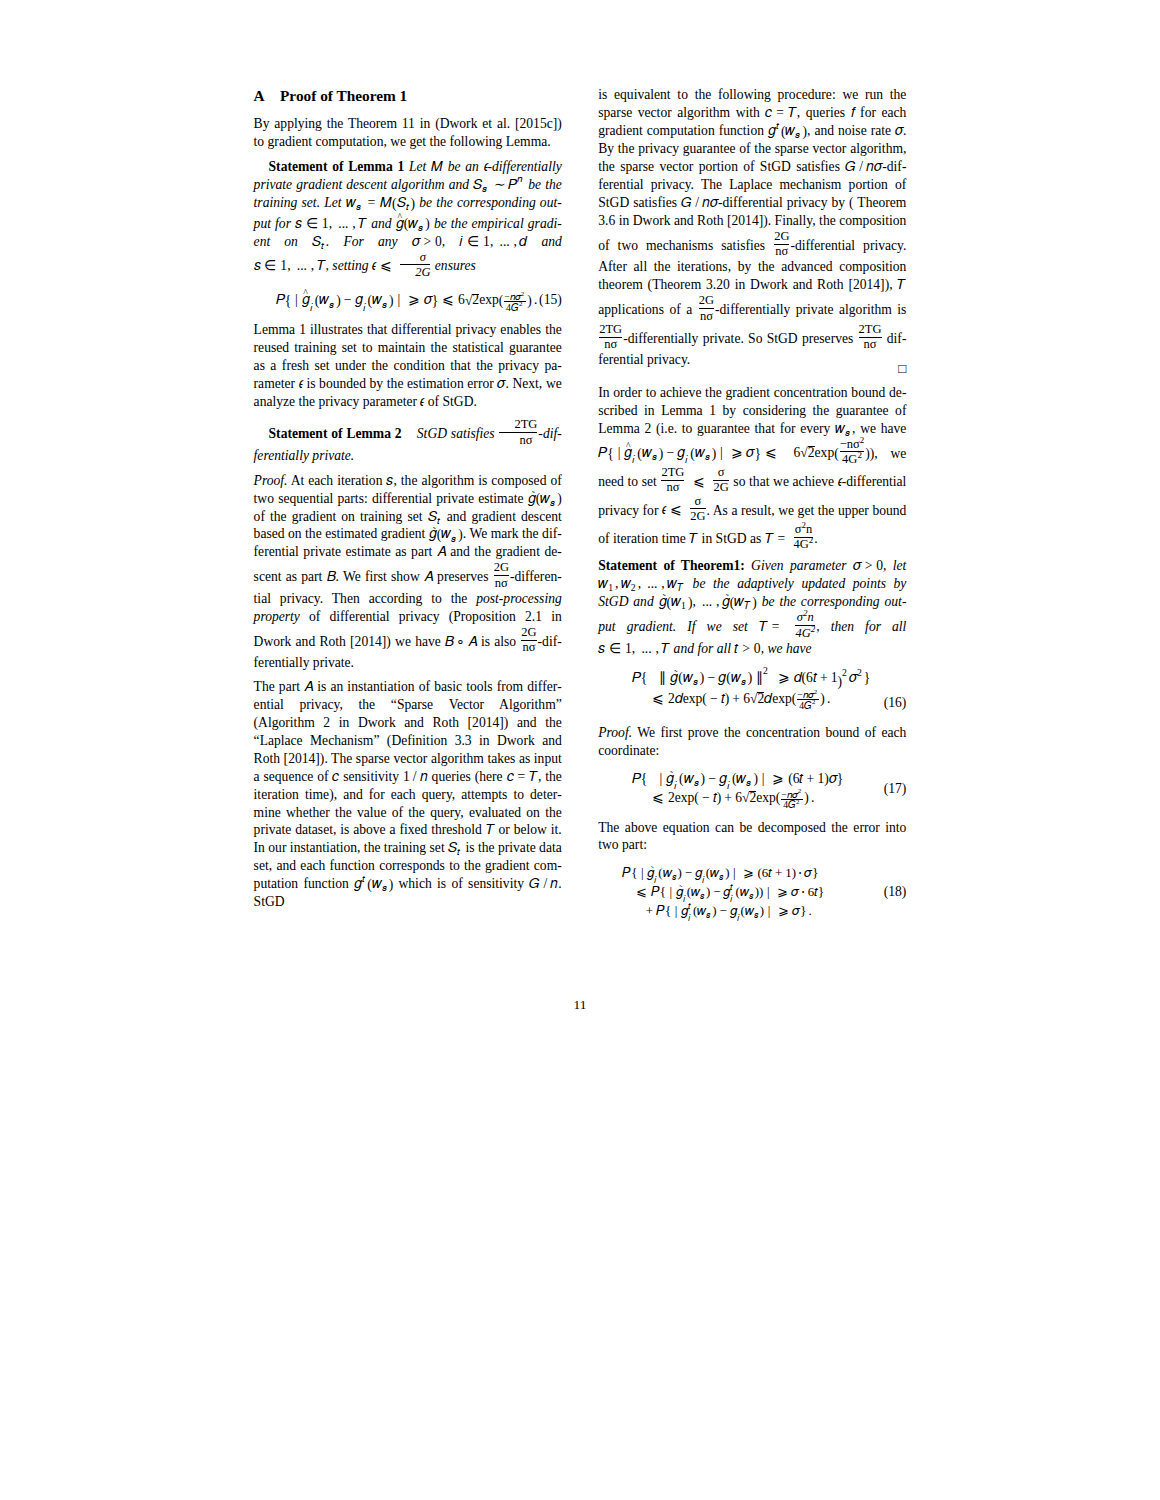A Proof of Theorem 1
By applying the Theorem 11 in (Dwork et al. [2015c]) to gradient computation, we get the following Lemma.
Statement of Lemma 1 Let M be an ϵ-differentially private gradient descent algorithm and Ss ∼ Pn be the training set. Let ws = M(St) be the corresponding output for s∈1,...,T and g^(ws) be the empirical gradient on St. For any σ>0, i∈1,...,d and s∈1,...,T, setting ϵ⩽ σ 2G ensures
P{|g^i(ws)−gi(ws)|⩾σ}⩽62exp (−nσ24G2) . (15)
Lemma 1 illustrates that differential privacy enables the reused training set to maintain the statistical guarantee as a fresh set under the condition that the privacy parameter ϵ is bounded by the estimation error σ. Next, we analyze the privacy parameter ϵ of StGD.
Statement of Lemma 2 StGD satisfies 2TG nσ-differentially private.
Proof. At each iteration s, the algorithm is composed of two sequential parts: differential private estimate g̃(ws) of the gradient on training set St and gradient descent based on the estimated gradient g̃(ws). We mark the differential private estimate as part A and the gradient descent as part B. We first show A preserves 2G nσ-differential privacy. Then according to the post-processing property of differential privacy (Proposition 2.1 in Dwork and Roth [2014]) we have B∘A is also 2G nσ-differentially private.
The part A is an instantiation of basic tools from differential privacy, the “Sparse Vector Algorithm” (Algorithm 2 in Dwork and Roth [2014]) and the “Laplace Mechanism” (Definition 3.3 in Dwork and Roth [2014]). The sparse vector algorithm takes as input a sequence of c sensitivity 1/n queries (here c=T, the iteration time), and for each query, attempts to determine whether the value of the query, evaluated on the private dataset, is above a fixed threshold T or below it. In our instantiation, the training set St is the private data set, and each function corresponds to the gradient computation function gt(ws) which is of sensitivity G/n. StGD
is equivalent to the following procedure: we run the sparse vector algorithm with c=T, queries f for each gradient computation function gt(ws), and noise rate σ. By the privacy guarantee of the sparse vector algorithm, the sparse vector portion of StGD satisfies G/nσ-differential privacy. The Laplace mechanism portion of StGD satisfies G/nσ-differential privacy by ( Theorem 3.6 in Dwork and Roth [2014]). Finally, the composition of two mechanisms satisfies 2G nσ-differential privacy. After all the iterations, by the advanced composition theorem (Theorem 3.20 in Dwork and Roth [2014]), T applications of a 2G nσ-differentially private algorithm is 2TG nσ-differentially private. So StGD preserves 2TG nσ differential privacy.
□
In order to achieve the gradient concentration bound described in Lemma 1 by considering the guarantee of Lemma 2 (i.e. to guarantee that for every ws, we have P{|g^i(ws)−gi(ws)|⩾σ}⩽ 62exp(−nσ24G2)), we need to set 2TG nσ ⩽ σ 2G so that we achieve ϵ-differential privacy for ϵ⩽ σ 2G. As a result, we get the upper bound of iteration time T in StGD as T= σ2n 4G2.
Statement of Theorem1: Given parameter σ>0, let w1,w2,...,wT be the adaptively updated points by StGD and g̃(w1),...,g̃(wT) be the corresponding output gradient. If we set T= σ2n 4G2, then for all s∈1,...,T and for all t>0, we have
P{∥g̃(ws)−g(ws)∥2⩾d(6t+1)2σ2} ⩽2dexp(−t)+62dexp(−nσ24G2).
(16)
Proof. We first prove the concentration bound of each coordinate:
P{|g̃i(ws)−gi(ws)|⩾(6t+1)σ} ⩽2exp(−t)+62exp(−nσ24G2).
(17)
The above equation can be decomposed the error into two part:
P{|g̃i(ws)−gi(ws)|⩾(6t+1)⋅σ} ⩽P{|g̃i(ws)−git(ws))|⩾σ⋅6t} +P{|git(ws)−gi(ws)|⩾σ}.
(18)
11